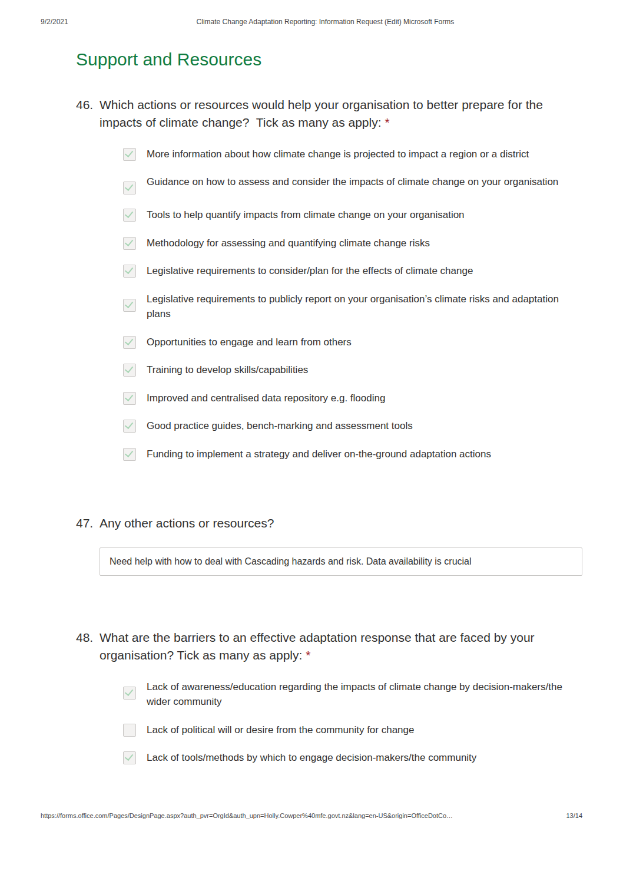9/2/2021
Climate Change Adaptation Reporting: Information Request (Edit) Microsoft Forms
Support and Resources
46. Which actions or resources would help your organisation to better prepare for the impacts of climate change? Tick as many as apply: *
More information about how climate change is projected to impact a region or a district
Guidance on how to assess and consider the impacts of climate change on your organisation
Tools to help quantify impacts from climate change on your organisation
Methodology for assessing and quantifying climate change risks
Legislative requirements to consider/plan for the effects of climate change
Legislative requirements to publicly report on your organisation’s climate risks and adaptation plans
Opportunities to engage and learn from others
Training to develop skills/capabilities
Improved and centralised data repository e.g. flooding
Good practice guides, bench-marking and assessment tools
Funding to implement a strategy and deliver on-the-ground adaptation actions
47. Any other actions or resources?
Need help with how to deal with Cascading hazards and risk. Data availability is crucial
48. What are the barriers to an effective adaptation response that are faced by your organisation? Tick as many as apply: *
Lack of awareness/education regarding the impacts of climate change by decision-makers/the wider community
Lack of political will or desire from the community for change
Lack of tools/methods by which to engage decision-makers/the community
https://forms.office.com/Pages/DesignPage.aspx?auth_pvr=OrgId&auth_upn=Holly.Cowper%40mfe.govt.nz&lang=en-US&origin=OfficeDotCo…
13/14